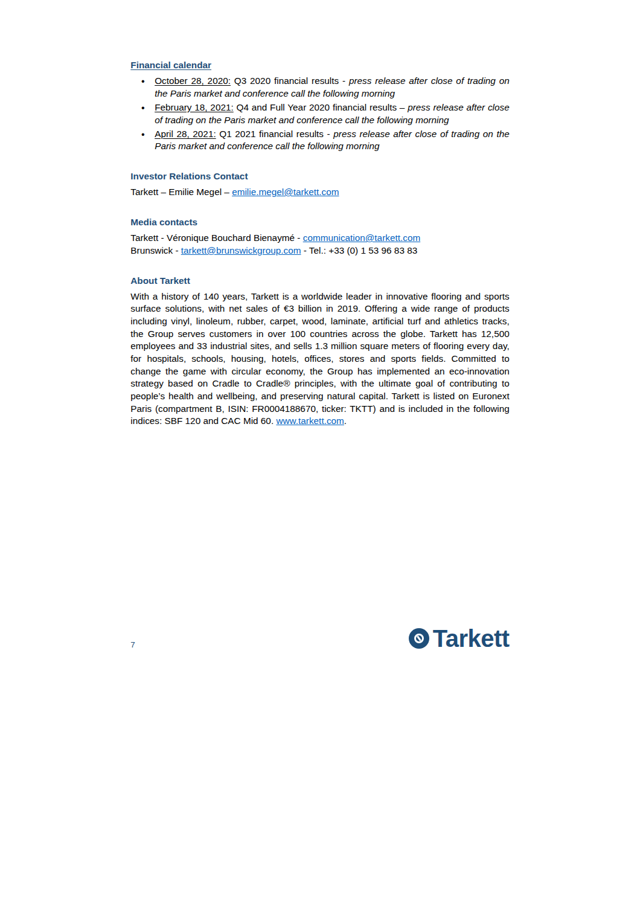Financial calendar
October 28, 2020: Q3 2020 financial results - press release after close of trading on the Paris market and conference call the following morning
February 18, 2021: Q4 and Full Year 2020 financial results – press release after close of trading on the Paris market and conference call the following morning
April 28, 2021: Q1 2021 financial results - press release after close of trading on the Paris market and conference call the following morning
Investor Relations Contact
Tarkett – Emilie Megel – emilie.megel@tarkett.com
Media contacts
Tarkett - Véronique Bouchard Bienaymé - communication@tarkett.com
Brunswick - tarkett@brunswickgroup.com - Tel.: +33 (0) 1 53 96 83 83
About Tarkett
With a history of 140 years, Tarkett is a worldwide leader in innovative flooring and sports surface solutions, with net sales of €3 billion in 2019. Offering a wide range of products including vinyl, linoleum, rubber, carpet, wood, laminate, artificial turf and athletics tracks, the Group serves customers in over 100 countries across the globe. Tarkett has 12,500 employees and 33 industrial sites, and sells 1.3 million square meters of flooring every day, for hospitals, schools, housing, hotels, offices, stores and sports fields. Committed to change the game with circular economy, the Group has implemented an eco-innovation strategy based on Cradle to Cradle® principles, with the ultimate goal of contributing to people’s health and wellbeing, and preserving natural capital. Tarkett is listed on Euronext Paris (compartment B, ISIN: FR0004188670, ticker: TKTT) and is included in the following indices: SBF 120 and CAC Mid 60. www.tarkett.com.
7
Tarkett